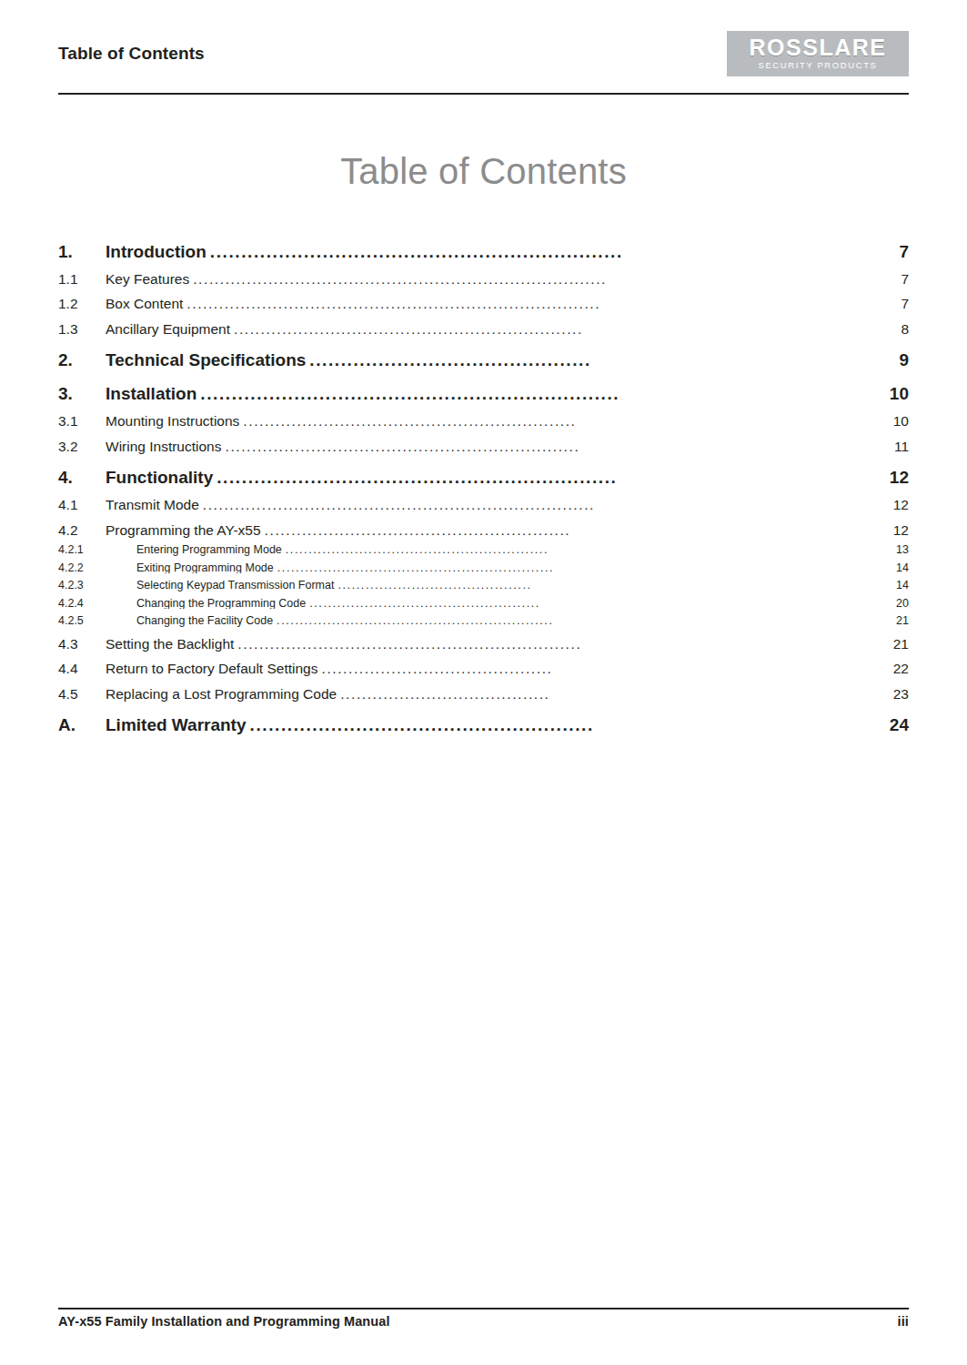Table of Contents
ROSSLARE SECURITY PRODUCTS
Table of Contents
| 1. | Introduction .................................................................. | 7 |
| 1.1 | Key Features ............................................................................. | 7 |
| 1.2 | Box Content ............................................................................. | 7 |
| 1.3 | Ancillary Equipment ................................................................. | 8 |
| 2. | Technical Specifications ............................................. | 9 |
| 3. | Installation ................................................................... | 10 |
| 3.1 | Mounting Instructions .............................................................. | 10 |
| 3.2 | Wiring Instructions .................................................................. | 11 |
| 4. | Functionality ................................................................ | 12 |
| 4.1 | Transmit Mode ......................................................................... | 12 |
| 4.2 | Programming the AY-x55 ......................................................... | 12 |
| 4.2.1 | Entering Programming Mode ......................................................... | 13 |
| 4.2.2 | Exiting Programming Mode ............................................................ | 14 |
| 4.2.3 | Selecting Keypad Transmission Format .......................................... | 14 |
| 4.2.4 | Changing the Programming Code .................................................. | 20 |
| 4.2.5 | Changing the Facility Code ............................................................ | 21 |
| 4.3 | Setting the Backlight ................................................................ | 21 |
| 4.4 | Return to Factory Default Settings ........................................... | 22 |
| 4.5 | Replacing a Lost Programming Code ....................................... | 23 |
| A. | Limited Warranty ....................................................... | 24 |
AY-x55 Family Installation and Programming Manual
iii